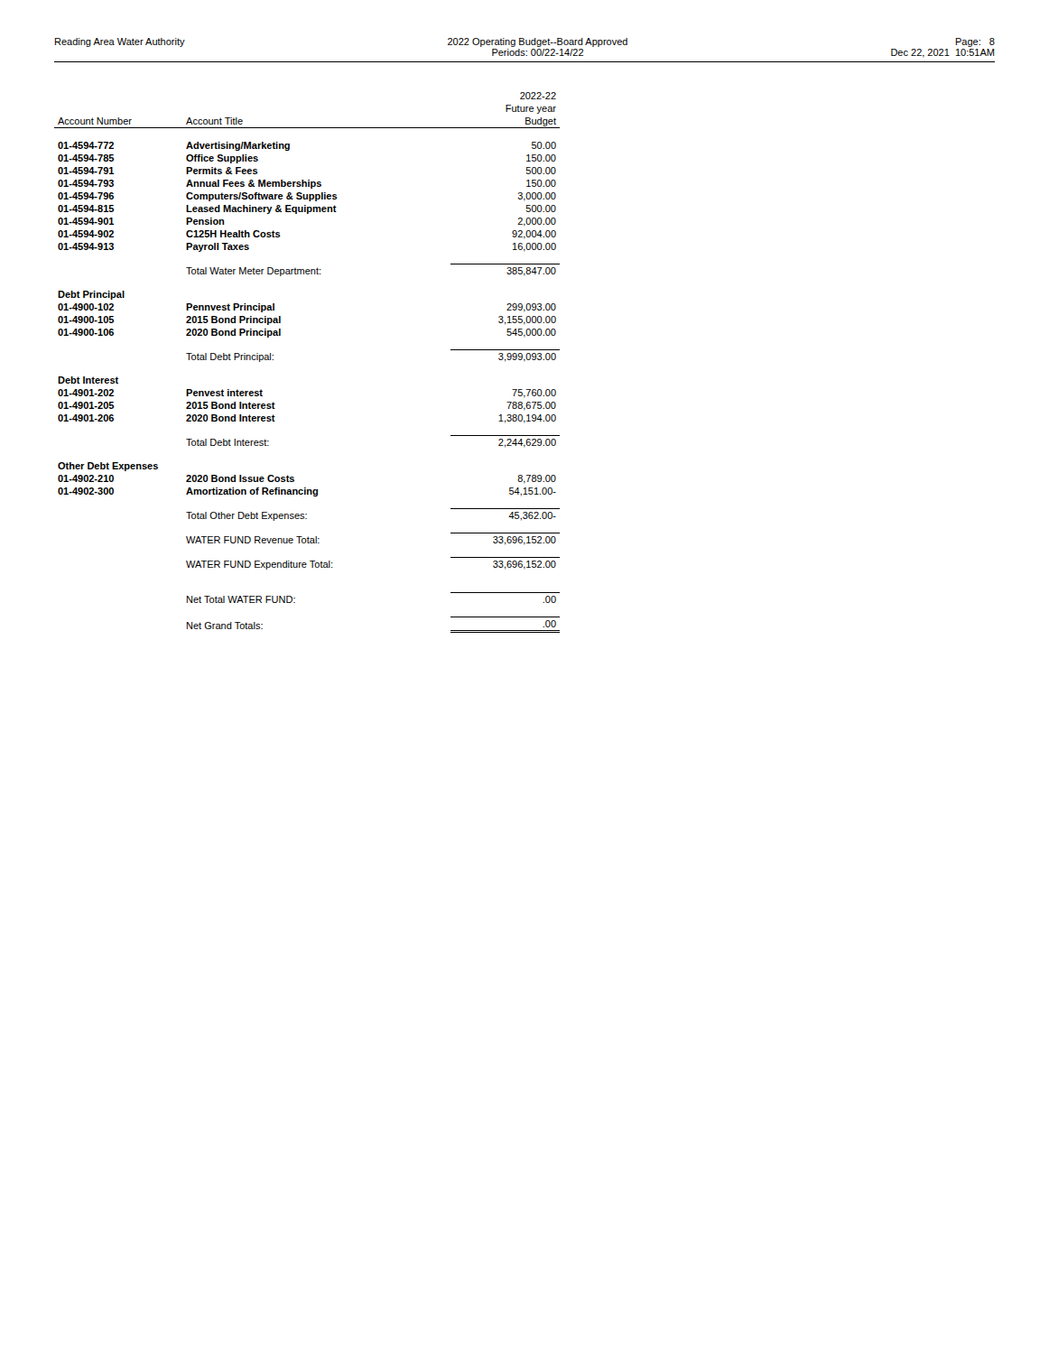Reading Area Water Authority
2022 Operating Budget--Board Approved
Periods: 00/22-14/22
Page: 8
Dec 22, 2021 10:51AM
| | | 2022-22 |
| --- | --- | --- |
| | | Future year |
| Account Number | Account Title | Budget |
| 01-4594-772 | Advertising/Marketing | 50.00 |
| 01-4594-785 | Office Supplies | 150.00 |
| 01-4594-791 | Permits & Fees | 500.00 |
| 01-4594-793 | Annual Fees & Memberships | 150.00 |
| 01-4594-796 | Computers/Software & Supplies | 3,000.00 |
| 01-4594-815 | Leased Machinery & Equipment | 500.00 |
| 01-4594-901 | Pension | 2,000.00 |
| 01-4594-902 | C125H Health Costs | 92,004.00 |
| 01-4594-913 | Payroll Taxes | 16,000.00 |
| | Total Water Meter Department: | 385,847.00 |
| Debt Principal |
| 01-4900-102 | Pennvest Principal | 299,093.00 |
| 01-4900-105 | 2015 Bond Principal | 3,155,000.00 |
| 01-4900-106 | 2020 Bond Principal | 545,000.00 |
| | Total Debt Principal: | 3,999,093.00 |
| Debt Interest |
| 01-4901-202 | Penvest interest | 75,760.00 |
| 01-4901-205 | 2015 Bond Interest | 788,675.00 |
| 01-4901-206 | 2020 Bond Interest | 1,380,194.00 |
| | Total Debt Interest: | 2,244,629.00 |
| Other Debt Expenses |
| 01-4902-210 | 2020 Bond Issue Costs | 8,789.00 |
| 01-4902-300 | Amortization of Refinancing | 54,151.00- |
| | Total Other Debt Expenses: | 45,362.00- |
| | WATER FUND Revenue Total: | 33,696,152.00 |
| | WATER FUND Expenditure Total: | 33,696,152.00 |
| | Net Total WATER FUND: | .00 |
| | Net Grand Totals: | .00 |